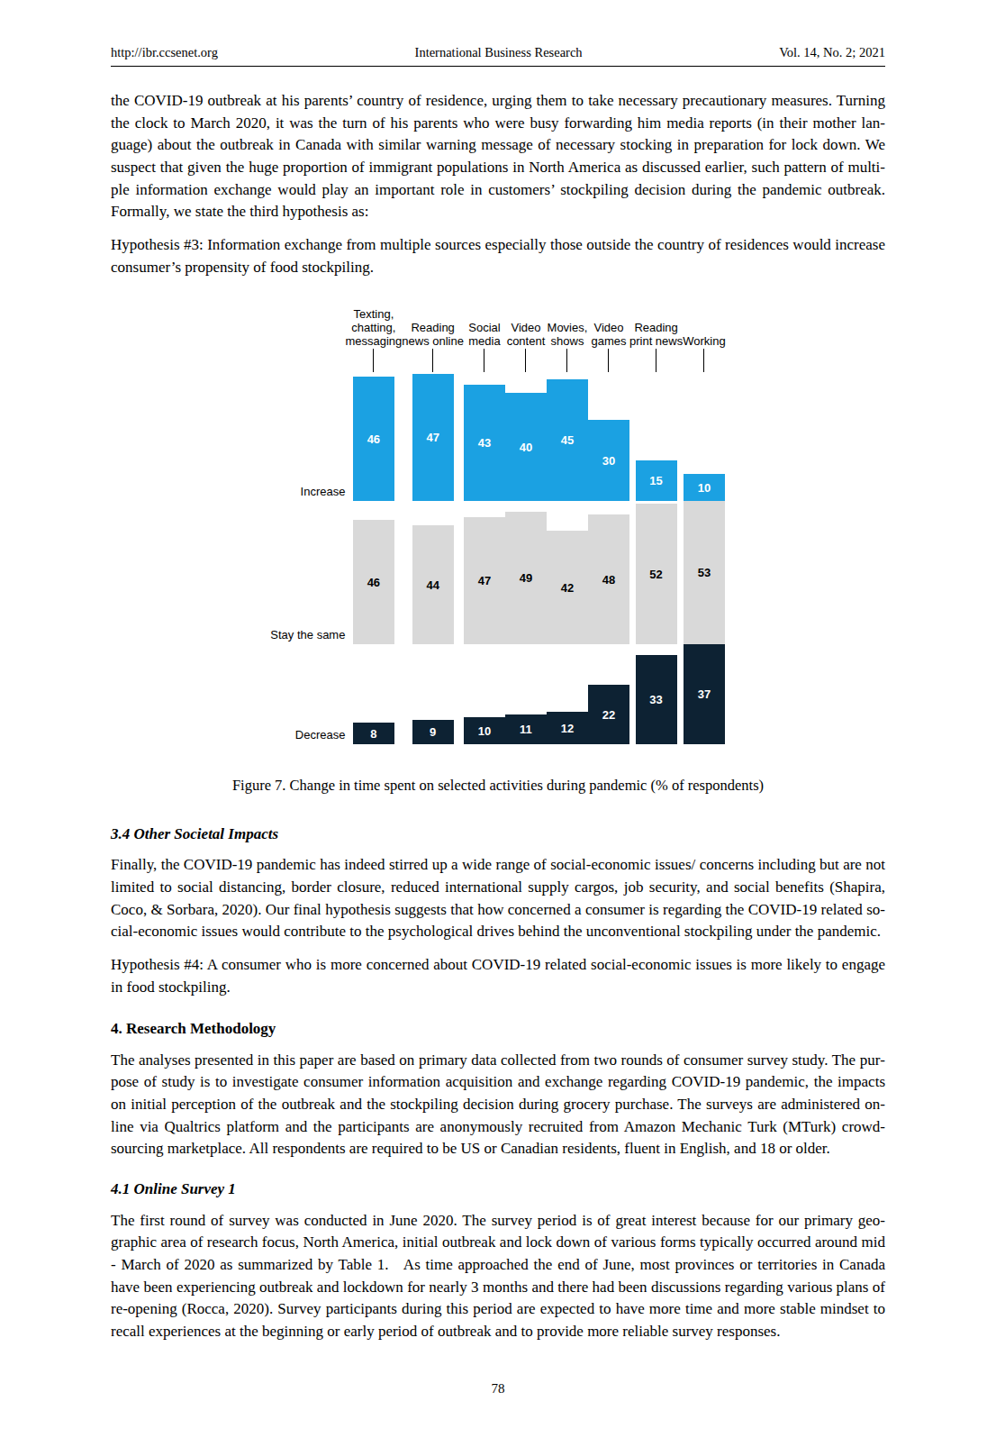http://ibr.ccsenet.org International Business Research Vol. 14, No. 2; 2021
the COVID-19 outbreak at his parents’ country of residence, urging them to take necessary precautionary measures. Turning the clock to March 2020, it was the turn of his parents who were busy forwarding him media reports (in their mother language) about the outbreak in Canada with similar warning message of necessary stocking in preparation for lock down. We suspect that given the huge proportion of immigrant populations in North America as discussed earlier, such pattern of multiple information exchange would play an important role in customers’ stockpiling decision during the pandemic outbreak. Formally, we state the third hypothesis as:
Hypothesis #3: Information exchange from multiple sources especially those outside the country of residences would increase consumer’s propensity of food stockpiling.
| | Texting, chatting, messaging | Reading news online | Social media | Video content | Movies, shows | Video games | Reading print news | Working |
| Increase | 46 | 47 | 43 | 40 | 45 | 30 | 15 | 10 |
| Stay the same | 46 | 44 | 47 | 49 | 42 | 48 | 52 | 53 |
| Decrease | 8 | 9 | 10 | 11 | 12 | 22 | 33 | 37 |
Figure 7. Change in time spent on selected activities during pandemic (% of respondents)
3.4 Other Societal Impacts
Finally, the COVID-19 pandemic has indeed stirred up a wide range of social-economic issues/ concerns including but are not limited to social distancing, border closure, reduced international supply cargos, job security, and social benefits (Shapira, Coco, & Sorbara, 2020). Our final hypothesis suggests that how concerned a consumer is regarding the COVID-19 related social-economic issues would contribute to the psychological drives behind the unconventional stockpiling under the pandemic.
Hypothesis #4: A consumer who is more concerned about COVID-19 related social-economic issues is more likely to engage in food stockpiling.
4. Research Methodology
The analyses presented in this paper are based on primary data collected from two rounds of consumer survey study. The purpose of study is to investigate consumer information acquisition and exchange regarding COVID-19 pandemic, the impacts on initial perception of the outbreak and the stockpiling decision during grocery purchase. The surveys are administered online via Qualtrics platform and the participants are anonymously recruited from Amazon Mechanic Turk (MTurk) crowdsourcing marketplace. All respondents are required to be US or Canadian residents, fluent in English, and 18 or older.
4.1 Online Survey 1
The first round of survey was conducted in June 2020. The survey period is of great interest because for our primary geographic area of research focus, North America, initial outbreak and lock down of various forms typically occurred around mid - March of 2020 as summarized by Table 1. As time approached the end of June, most provinces or territories in Canada have been experiencing outbreak and lockdown for nearly 3 months and there had been discussions regarding various plans of re-opening (Rocca, 2020). Survey participants during this period are expected to have more time and more stable mindset to recall experiences at the beginning or early period of outbreak and to provide more reliable survey responses.
78